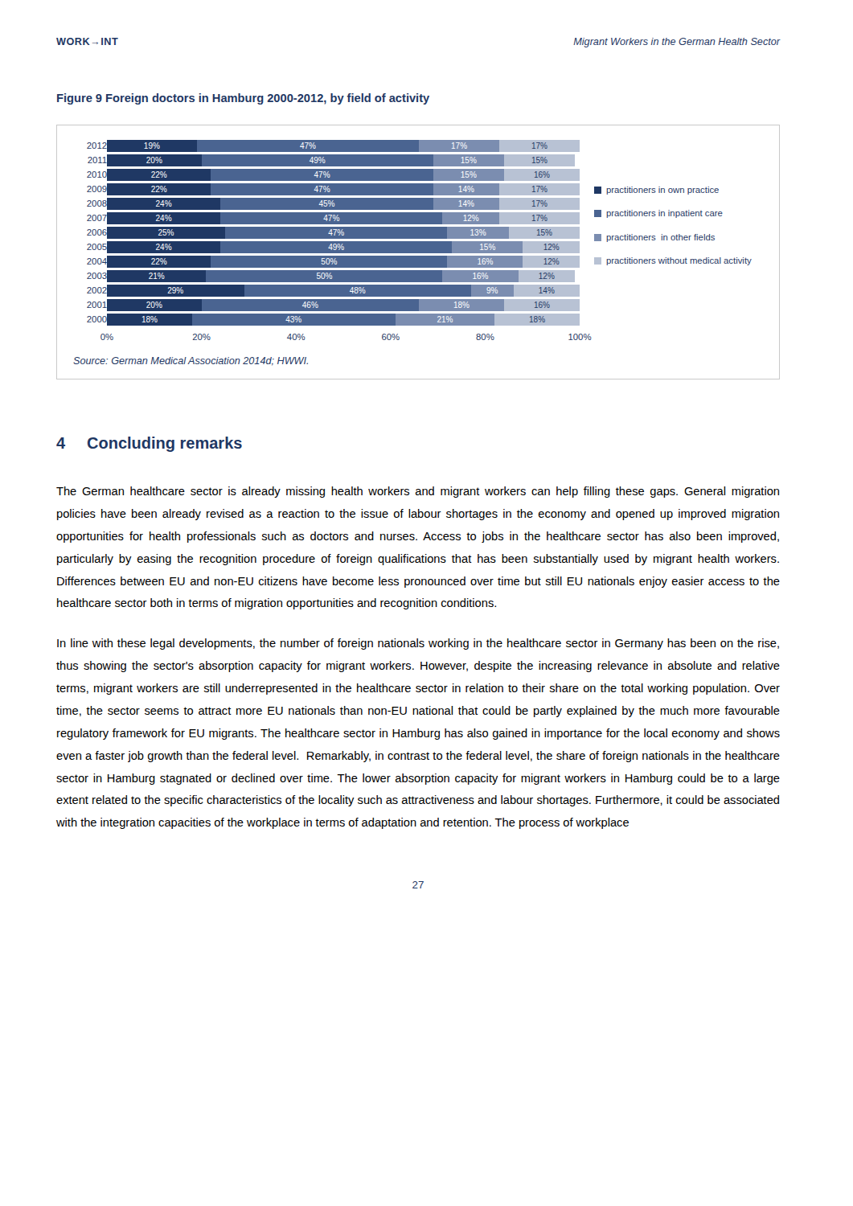WORK→INT
Migrant Workers in the German Health Sector
Figure 9 Foreign doctors in Hamburg 2000-2012, by field of activity
| 2012 | 19% 47% 17% 17% |
| 2011 | 20% 49% 15% 15% |
| 2010 | 22% 47% 15% 16% |
| 2009 | 22% 47% 14% 17% |
| 2008 | 24% 45% 14% 17% |
| 2007 | 24% 47% 12% 17% |
| 2006 | 25% 47% 13% 15% |
| 2005 | 24% 49% 15% 12% |
| 2004 | 22% 50% 16% 12% |
| 2003 | 21% 50% 16% 12% |
| 2002 | 29% 48% 9% 14% |
| 2001 | 20% 46% 18% 16% |
| 2000 | 18% 43% 21% 18% |
0% 20% 40% 60% 80% 100%
practitioners in own practice
practitioners in inpatient care
practitioners in other fields
practitioners without medical activity
Source: German Medical Association 2014d; HWWI.
4 Concluding remarks
The German healthcare sector is already missing health workers and migrant workers can help filling these gaps. General migration policies have been already revised as a reaction to the issue of labour shortages in the economy and opened up improved migration opportunities for health professionals such as doctors and nurses. Access to jobs in the healthcare sector has also been improved, particularly by easing the recognition procedure of foreign qualifications that has been substantially used by migrant health workers. Differences between EU and non-EU citizens have become less pronounced over time but still EU nationals enjoy easier access to the healthcare sector both in terms of migration opportunities and recognition conditions.
In line with these legal developments, the number of foreign nationals working in the healthcare sector in Germany has been on the rise, thus showing the sector's absorption capacity for migrant workers. However, despite the increasing relevance in absolute and relative terms, migrant workers are still underrepresented in the healthcare sector in relation to their share on the total working population. Over time, the sector seems to attract more EU nationals than non-EU national that could be partly explained by the much more favourable regulatory framework for EU migrants. The healthcare sector in Hamburg has also gained in importance for the local economy and shows even a faster job growth than the federal level. Remarkably, in contrast to the federal level, the share of foreign nationals in the healthcare sector in Hamburg stagnated or declined over time. The lower absorption capacity for migrant workers in Hamburg could be to a large extent related to the specific characteristics of the locality such as attractiveness and labour shortages. Furthermore, it could be associated with the integration capacities of the workplace in terms of adaptation and retention. The process of workplace
27